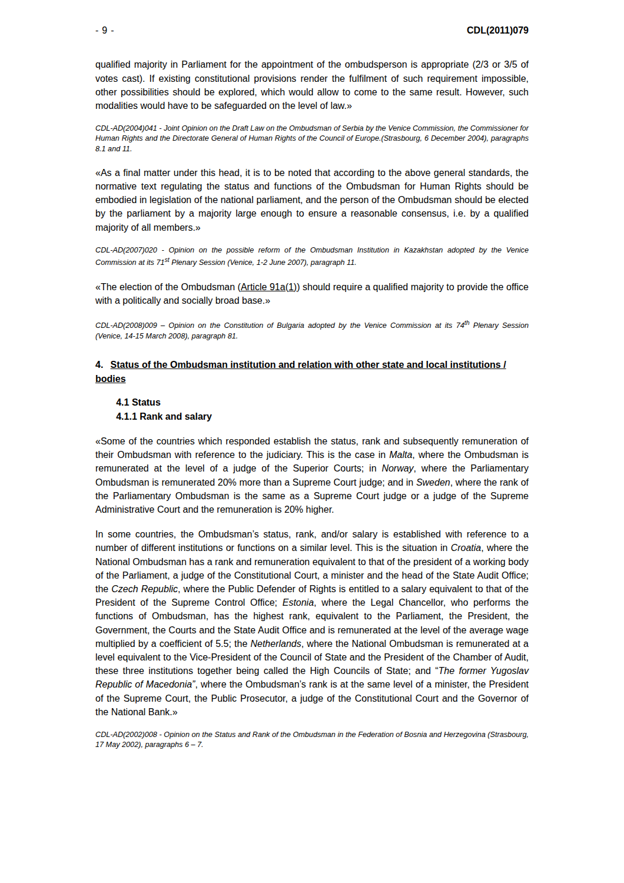- 9 - CDL(2011)079
qualified majority in Parliament for the appointment of the ombudsperson is appropriate (2/3 or 3/5 of votes cast). If existing constitutional provisions render the fulfilment of such requirement impossible, other possibilities should be explored, which would allow to come to the same result. However, such modalities would have to be safeguarded on the level of law.»
CDL-AD(2004)041 - Joint Opinion on the Draft Law on the Ombudsman of Serbia by the Venice Commission, the Commissioner for Human Rights and the Directorate General of Human Rights of the Council of Europe.(Strasbourg, 6 December 2004), paragraphs 8.1 and 11.
«As a final matter under this head, it is to be noted that according to the above general standards, the normative text regulating the status and functions of the Ombudsman for Human Rights should be embodied in legislation of the national parliament, and the person of the Ombudsman should be elected by the parliament by a majority large enough to ensure a reasonable consensus, i.e. by a qualified majority of all members.»
CDL-AD(2007)020 - Opinion on the possible reform of the Ombudsman Institution in Kazakhstan adopted by the Venice Commission at its 71st Plenary Session (Venice, 1-2 June 2007), paragraph 11.
«The election of the Ombudsman (Article 91a(1)) should require a qualified majority to provide the office with a politically and socially broad base.»
CDL-AD(2008)009 – Opinion on the Constitution of Bulgaria adopted by the Venice Commission at its 74th Plenary Session (Venice, 14-15 March 2008), paragraph 81.
4. Status of the Ombudsman institution and relation with other state and local institutions / bodies
4.1 Status
4.1.1 Rank and salary
«Some of the countries which responded establish the status, rank and subsequently remuneration of their Ombudsman with reference to the judiciary. This is the case in Malta, where the Ombudsman is remunerated at the level of a judge of the Superior Courts; in Norway, where the Parliamentary Ombudsman is remunerated 20% more than a Supreme Court judge; and in Sweden, where the rank of the Parliamentary Ombudsman is the same as a Supreme Court judge or a judge of the Supreme Administrative Court and the remuneration is 20% higher.
In some countries, the Ombudsman’s status, rank, and/or salary is established with reference to a number of different institutions or functions on a similar level. This is the situation in Croatia, where the National Ombudsman has a rank and remuneration equivalent to that of the president of a working body of the Parliament, a judge of the Constitutional Court, a minister and the head of the State Audit Office; the Czech Republic, where the Public Defender of Rights is entitled to a salary equivalent to that of the President of the Supreme Control Office; Estonia, where the Legal Chancellor, who performs the functions of Ombudsman, has the highest rank, equivalent to the Parliament, the President, the Government, the Courts and the State Audit Office and is remunerated at the level of the average wage multiplied by a coefficient of 5.5; the Netherlands, where the National Ombudsman is remunerated at a level equivalent to the Vice-President of the Council of State and the President of the Chamber of Audit, these three institutions together being called the High Councils of State; and “The former Yugoslav Republic of Macedonia”, where the Ombudsman’s rank is at the same level of a minister, the President of the Supreme Court, the Public Prosecutor, a judge of the Constitutional Court and the Governor of the National Bank.»
CDL-AD(2002)008 - Opinion on the Status and Rank of the Ombudsman in the Federation of Bosnia and Herzegovina (Strasbourg, 17 May 2002), paragraphs 6 – 7.